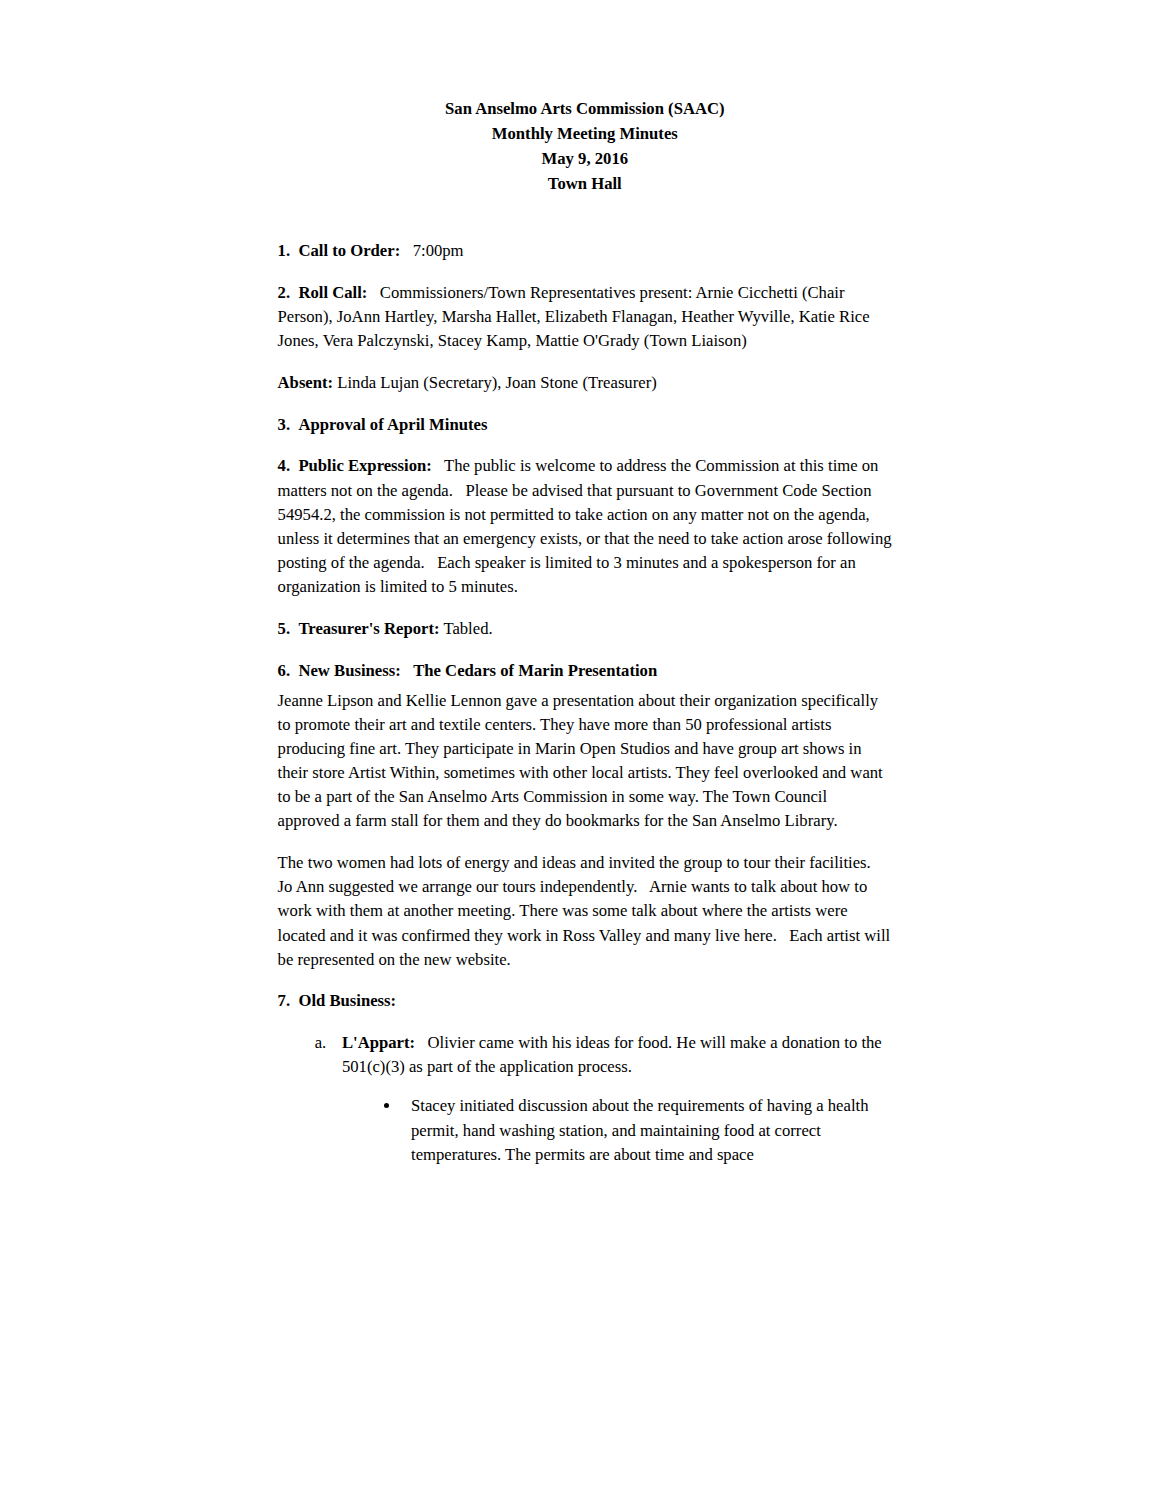San Anselmo Arts Commission (SAAC)
Monthly Meeting Minutes
May 9, 2016
Town Hall
1. Call to Order: 7:00pm
2. Roll Call: Commissioners/Town Representatives present: Arnie Cicchetti (Chair Person), JoAnn Hartley, Marsha Hallet, Elizabeth Flanagan, Heather Wyville, Katie Rice Jones, Vera Palczynski, Stacey Kamp, Mattie O'Grady (Town Liaison)
Absent: Linda Lujan (Secretary), Joan Stone (Treasurer)
3. Approval of April Minutes
4. Public Expression: The public is welcome to address the Commission at this time on matters not on the agenda. Please be advised that pursuant to Government Code Section 54954.2, the commission is not permitted to take action on any matter not on the agenda, unless it determines that an emergency exists, or that the need to take action arose following posting of the agenda. Each speaker is limited to 3 minutes and a spokesperson for an organization is limited to 5 minutes.
5. Treasurer's Report: Tabled.
6. New Business: The Cedars of Marin Presentation
Jeanne Lipson and Kellie Lennon gave a presentation about their organization specifically to promote their art and textile centers. They have more than 50 professional artists producing fine art. They participate in Marin Open Studios and have group art shows in their store Artist Within, sometimes with other local artists. They feel overlooked and want to be a part of the San Anselmo Arts Commission in some way. The Town Council approved a farm stall for them and they do bookmarks for the San Anselmo Library.
The two women had lots of energy and ideas and invited the group to tour their facilities. Jo Ann suggested we arrange our tours independently. Arnie wants to talk about how to work with them at another meeting. There was some talk about where the artists were located and it was confirmed they work in Ross Valley and many live here. Each artist will be represented on the new website.
7. Old Business:
L'Appart: Olivier came with his ideas for food. He will make a donation to the 501(c)(3) as part of the application process.
Stacey initiated discussion about the requirements of having a health permit, hand washing station, and maintaining food at correct temperatures. The permits are about time and space